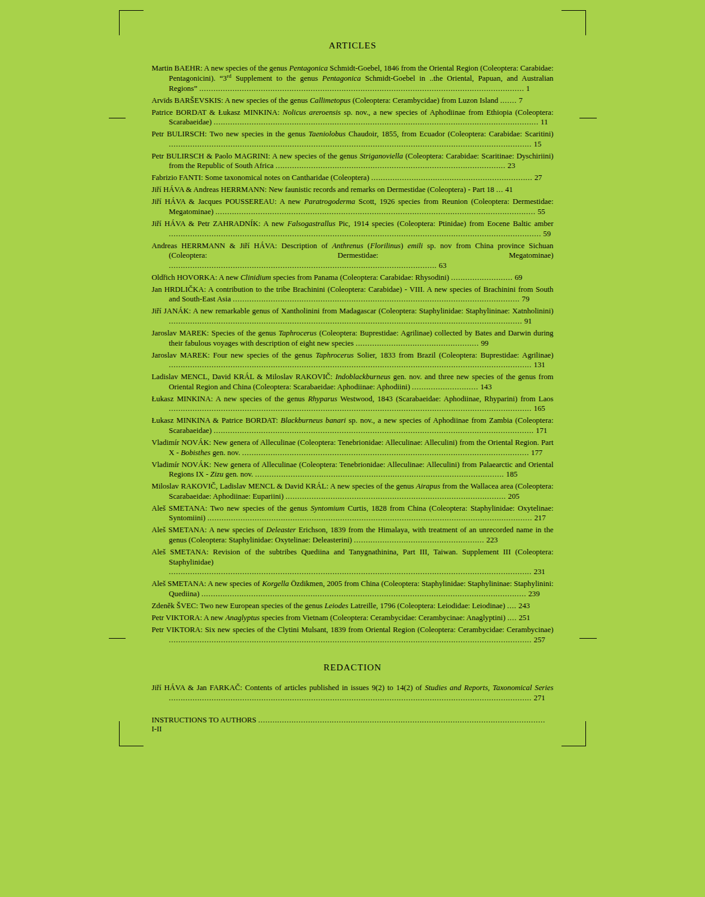ARTICLES
Martin BAEHR: A new species of the genus Pentagonica Schmidt-Goebel, 1846 from the Oriental Region (Coleoptera: Carabidae: Pentagonicini). “3rd Supplement to the genus Pentagonica Schmidt-Goebel in ..the Oriental, Papuan, and Australian Regions” ......................................................................................................................................... 1
Arvīds BARŠEVSKIS: A new species of the genus Callimetopus (Coleoptera: Cerambycidae) from Luzon Island ....... 7
Patrice BORDAT & Łukasz MINKINA: Nolicus areroensis sp. nov., a new species of Aphodiinae from Ethiopia (Coleoptera: Scarabaeidae) ......................................................................................................................................... 11
Petr BULIRSCH: Two new species in the genus Taeniolobus Chaudoir, 1855, from Ecuador (Coleoptera: Carabidae: Scaritini) ......................................................................................................................................................... 15
Petr BULIRSCH & Paolo MAGRINI: A new species of the genus Striganoviella (Coleoptera: Carabidae: Scaritinae: Dyschiriini) from the Republic of South Africa ................................................................................................. 23
Fabrizio FANTI: Some taxonomical notes on Cantharidae (Coleoptera) .................................................................... 27
Jiří HÁVA & Andreas HERRMANN: New faunistic records and remarks on Dermestidae (Coleoptera) - Part 18 ... 41
Jiří HÁVA & Jacques POUSSEREAU: A new Paratrogoderma Scott, 1926 species from Reunion (Coleoptera: Dermestidae: Megatominae) ....................................................................................................................................... 55
Jiří HÁVA & Petr ZAHRADNÍK: A new Falsogastrallus Pic, 1914 species (Coleoptera: Ptinidae) from Eocene Baltic amber ............................................................................................................................................................. 59
Andreas HERRMANN & Jiří HÁVA: Description of Anthrenus (Florilinus) emili sp. nov from China province Sichuan (Coleoptera: Dermestidae: Megatominae) ................................................................................................................. 63
Oldřich HOVORKA: A new Clinidium species from Panama (Coleoptera: Carabidae: Rhysodini) .......................... 69
Jan HRDLIČKA: A contribution to the tribe Brachinini (Coleoptera: Carabidae) - VIII. A new species of Brachinini from South and South-East Asia ......................................................................................................................... 79
Jiří JANÁK: A new remarkable genus of Xantholinini from Madagascar (Coleoptera: Staphylinidae: Staphylininae: Xatnholinini) ..................................................................................................................................................... 91
Jaroslav MAREK: Species of the genus Taphrocerus (Coleoptera: Buprestidae: Agrilinae) collected by Bates and Darwin during their fabulous voyages with description of eight new species .................................................... 99
Jaroslav MAREK: Four new species of the genus Taphrocerus Solier, 1833 from Brazil (Coleoptera: Buprestidae: Agrilinae) ......................................................................................................................................................... 131
Ladislav MENCL, David KRÁL & Miloslav RAKOVIČ: Indoblackburneus gen. nov. and three new species of the genus from Oriental Region and China (Coleoptera: Scarabaeidae: Aphodiinae: Aphodiini) ............................ 143
Łukasz MINKINA: A new species of the genus Rhyparus Westwood, 1843 (Scarabaeidae: Aphodiinae, Rhyparini) from Laos ......................................................................................................................................................... 165
Łukasz MINKINA & Patrice BORDAT: Blackburneus banari sp. nov., a new species of Aphodiinae from Zambia (Coleoptera: Scarabaeidae) ....................................................................................................................................... 171
Vladimír NOVÁK: New genera of Alleculinae (Coleoptera: Tenebrionidae: Alleculinae: Alleculini) from the Oriental Region. Part X - Bobisthes gen. nov. ......................................................................................................................... 177
Vladimír NOVÁK: New genera of Alleculinae (Coleoptera: Tenebrionidae: Alleculinae: Alleculini) from Palaearctic and Oriental Regions IX - Zizu gen. nov. ......................................................................................................... 185
Miloslav RAKOVIČ, Ladislav MENCL & David KRÁL: A new species of the genus Airapus from the Wallacea area (Coleoptera: Scarabaeidae: Aphodiinae: Eupariini) ............................................................................................. 205
Aleš SMETANA: Two new species of the genus Syntomium Curtis, 1828 from China (Coleoptera: Staphylinidae: Oxytelinae: Syntomiini) ......................................................................................................................................... 217
Aleš SMETANA: A new species of Deleaster Erichson, 1839 from the Himalaya, with treatment of an unrecorded name in the genus (Coleoptera: Staphylinidae: Oxytelinae: Deleasterini) ....................................................... 223
Aleš SMETANA: Revision of the subtribes Quediina and Tanygnathinina, Part III, Taiwan. Supplement III (Coleoptera: Staphylinidae) ......................................................................................................................................................... 231
Aleš SMETANA: A new species of Korgella Özdikmen, 2005 from China (Coleoptera: Staphylinidae: Staphylininae: Staphylinini: Quediina) ......................................................................................................................................... 239
Zdeněk ŠVEC: Two new European species of the genus Leiodes Latreille, 1796 (Coleoptera: Leiodidae: Leiodinae) .... 243
Petr VIKTORA: A new Anaglyptus species from Vietnam (Coleoptera: Cerambycidae: Cerambycinae: Anaglyptini) .... 251
Petr VIKTORA: Six new species of the Clytini Mulsant, 1839 from Oriental Region (Coleoptera: Cerambycidae: Cerambycinae) ......................................................................................................................................................... 257
REDACTION
Jiří HÁVA & Jan FARKAČ: Contents of articles published in issues 9(2) to 14(2) of Studies and Reports, Taxonomical Series ......................................................................................................................................................... 271
INSTRUCTIONS TO AUTHORS ......................................................................................................................... I-II